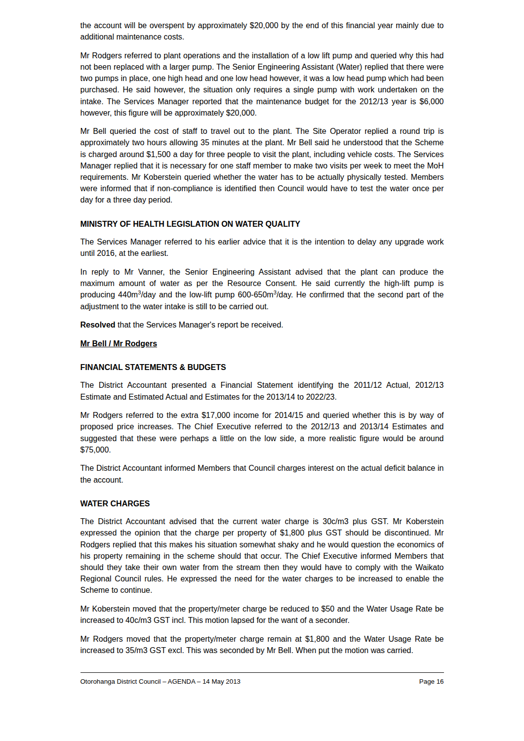the account will be overspent by approximately $20,000 by the end of this financial year mainly due to additional maintenance costs.
Mr Rodgers referred to plant operations and the installation of a low lift pump and queried why this had not been replaced with a larger pump. The Senior Engineering Assistant (Water) replied that there were two pumps in place, one high head and one low head however, it was a low head pump which had been purchased. He said however, the situation only requires a single pump with work undertaken on the intake. The Services Manager reported that the maintenance budget for the 2012/13 year is $6,000 however, this figure will be approximately $20,000.
Mr Bell queried the cost of staff to travel out to the plant. The Site Operator replied a round trip is approximately two hours allowing 35 minutes at the plant. Mr Bell said he understood that the Scheme is charged around $1,500 a day for three people to visit the plant, including vehicle costs. The Services Manager replied that it is necessary for one staff member to make two visits per week to meet the MoH requirements. Mr Koberstein queried whether the water has to be actually physically tested. Members were informed that if non-compliance is identified then Council would have to test the water once per day for a three day period.
Ministry of Health Legislation on Water Quality
The Services Manager referred to his earlier advice that it is the intention to delay any upgrade work until 2016, at the earliest.
In reply to Mr Vanner, the Senior Engineering Assistant advised that the plant can produce the maximum amount of water as per the Resource Consent. He said currently the high-lift pump is producing 440m3/day and the low-lift pump 600-650m3/day. He confirmed that the second part of the adjustment to the water intake is still to be carried out.
Resolved that the Services Manager's report be received.
Mr Bell / Mr Rodgers
Financial Statements & Budgets
The District Accountant presented a Financial Statement identifying the 2011/12 Actual, 2012/13 Estimate and Estimated Actual and Estimates for the 2013/14 to 2022/23.
Mr Rodgers referred to the extra $17,000 income for 2014/15 and queried whether this is by way of proposed price increases. The Chief Executive referred to the 2012/13 and 2013/14 Estimates and suggested that these were perhaps a little on the low side, a more realistic figure would be around $75,000.
The District Accountant informed Members that Council charges interest on the actual deficit balance in the account.
Water Charges
The District Accountant advised that the current water charge is 30c/m3 plus GST. Mr Koberstein expressed the opinion that the charge per property of $1,800 plus GST should be discontinued. Mr Rodgers replied that this makes his situation somewhat shaky and he would question the economics of his property remaining in the scheme should that occur. The Chief Executive informed Members that should they take their own water from the stream then they would have to comply with the Waikato Regional Council rules. He expressed the need for the water charges to be increased to enable the Scheme to continue.
Mr Koberstein moved that the property/meter charge be reduced to $50 and the Water Usage Rate be increased to 40c/m3 GST incl. This motion lapsed for the want of a seconder.
Mr Rodgers moved that the property/meter charge remain at $1,800 and the Water Usage Rate be increased to 35/m3 GST excl. This was seconded by Mr Bell. When put the motion was carried.
Otorohanga District Council – AGENDA – 14 May 2013 Page 16